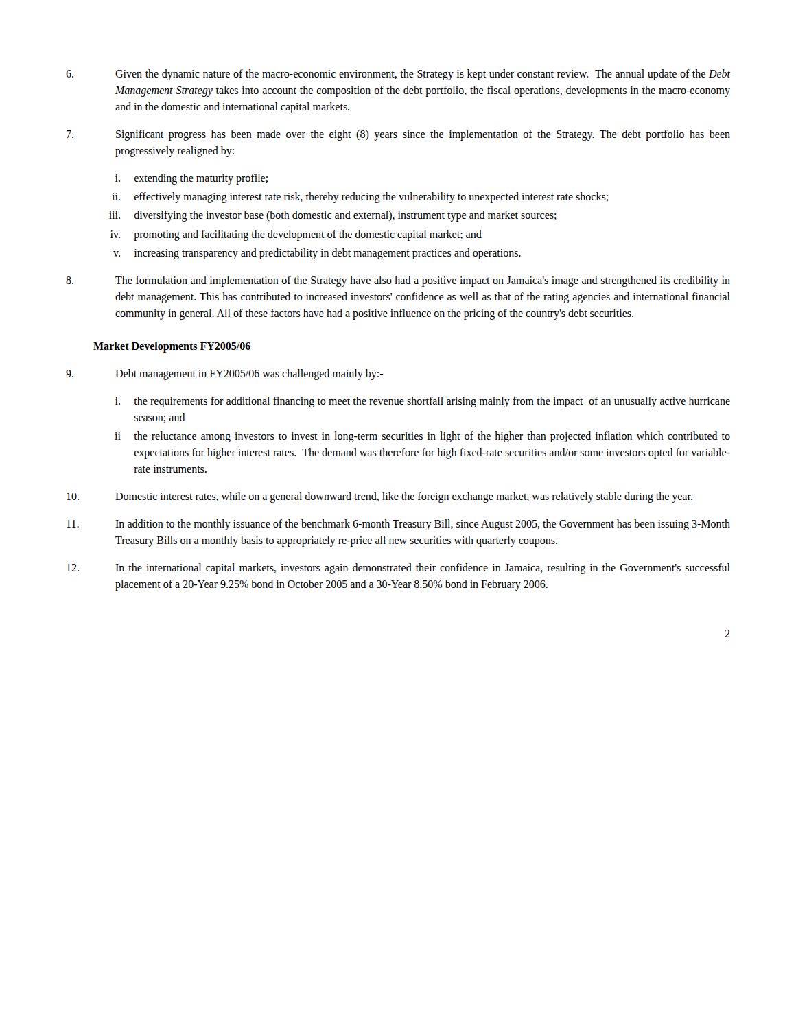6.
Given the dynamic nature of the macro-economic environment, the Strategy is kept under constant review. The annual update of the Debt Management Strategy takes into account the composition of the debt portfolio, the fiscal operations, developments in the macro-economy and in the domestic and international capital markets.
7.
Significant progress has been made over the eight (8) years since the implementation of the Strategy. The debt portfolio has been progressively realigned by:
i. extending the maturity profile;
ii. effectively managing interest rate risk, thereby reducing the vulnerability to unexpected interest rate shocks;
iii. diversifying the investor base (both domestic and external), instrument type and market sources;
iv. promoting and facilitating the development of the domestic capital market; and
v. increasing transparency and predictability in debt management practices and operations.
8.
The formulation and implementation of the Strategy have also had a positive impact on Jamaica's image and strengthened its credibility in debt management. This has contributed to increased investors' confidence as well as that of the rating agencies and international financial community in general. All of these factors have had a positive influence on the pricing of the country's debt securities.
Market Developments FY2005/06
9.
Debt management in FY2005/06 was challenged mainly by:-
i. the requirements for additional financing to meet the revenue shortfall arising mainly from the impact of an unusually active hurricane season; and
ii the reluctance among investors to invest in long-term securities in light of the higher than projected inflation which contributed to expectations for higher interest rates. The demand was therefore for high fixed-rate securities and/or some investors opted for variable-rate instruments.
10.
Domestic interest rates, while on a general downward trend, like the foreign exchange market, was relatively stable during the year.
11.
In addition to the monthly issuance of the benchmark 6-month Treasury Bill, since August 2005, the Government has been issuing 3-Month Treasury Bills on a monthly basis to appropriately re-price all new securities with quarterly coupons.
12.
In the international capital markets, investors again demonstrated their confidence in Jamaica, resulting in the Government's successful placement of a 20-Year 9.25% bond in October 2005 and a 30-Year 8.50% bond in February 2006.
2